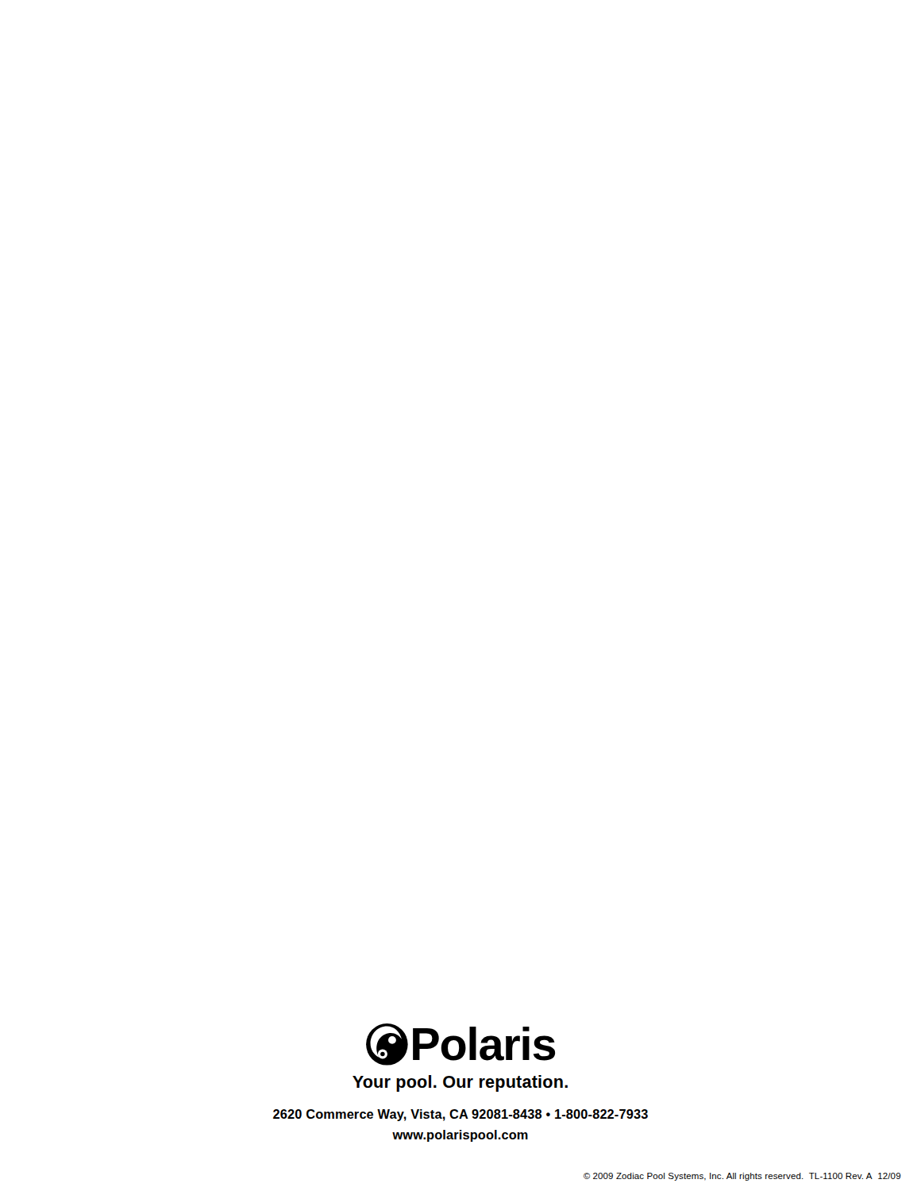Polaris
Your pool. Our reputation.
2620 Commerce Way, Vista, CA 92081-8438 • 1-800-822-7933
www.polarispool.com
© 2009 Zodiac Pool Systems, Inc. All rights reserved. TL-1100 Rev. A 12/09